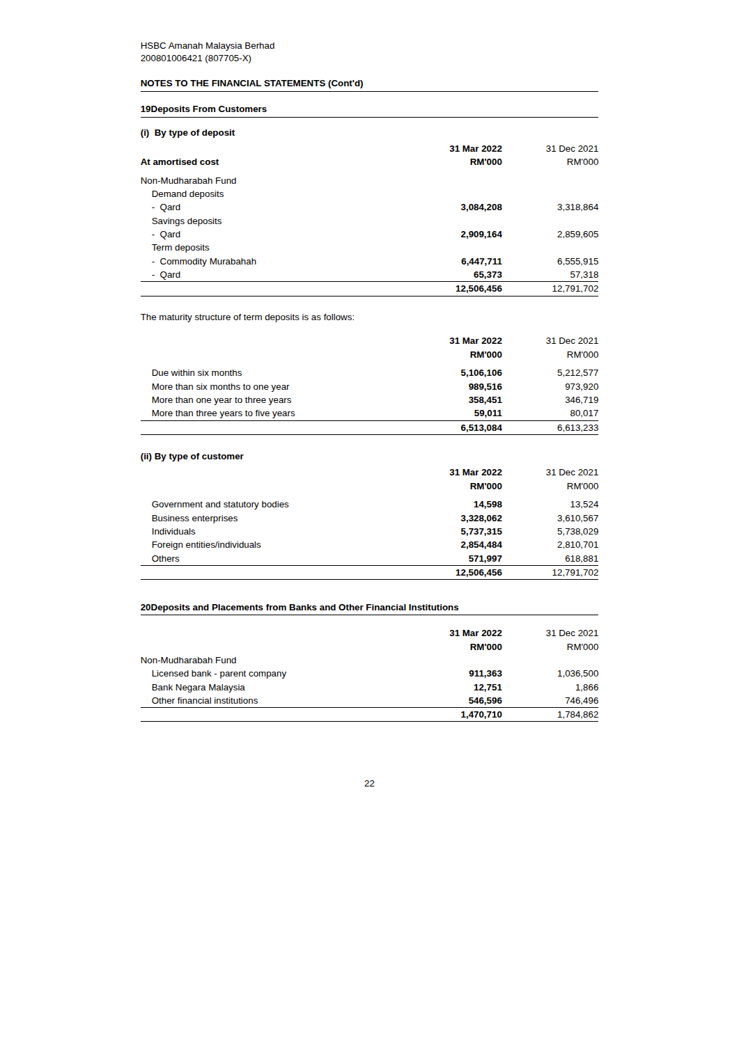HSBC Amanah Malaysia Berhad
200801006421 (807705-X)
NOTES TO THE FINANCIAL STATEMENTS (Cont'd)
| 19 Deposits From Customers |
| (i) By type of deposit | | |
| | 31 Mar 2022 | 31 Dec 2021 |
| At amortised cost | RM'000 | RM'000 |
| Non-Mudharabah Fund | | |
| Demand deposits | | |
| - Qard | 3,084,208 | 3,318,864 |
| Savings deposits | | |
| - Qard | 2,909,164 | 2,859,605 |
| Term deposits | | |
| - Commodity Murabahah | 6,447,711 | 6,555,915 |
| - Qard | 65,373 | 57,318 |
| | 12,506,456 | 12,791,702 |
The maturity structure of term deposits is as follows:
| | 31 Mar 2022 | 31 Dec 2021 |
| | RM'000 | RM'000 |
| Due within six months | 5,106,106 | 5,212,577 |
| More than six months to one year | 989,516 | 973,920 |
| More than one year to three years | 358,451 | 346,719 |
| More than three years to five years | 59,011 | 80,017 |
| | 6,513,084 | 6,613,233 |
| (ii) By type of customer | | |
| | 31 Mar 2022 | 31 Dec 2021 |
| | RM'000 | RM'000 |
| Government and statutory bodies | 14,598 | 13,524 |
| Business enterprises | 3,328,062 | 3,610,567 |
| Individuals | 5,737,315 | 5,738,029 |
| Foreign entities/individuals | 2,854,484 | 2,810,701 |
| Others | 571,997 | 618,881 |
| | 12,506,456 | 12,791,702 |
| 20 Deposits and Placements from Banks and Other Financial Institutions |
| | 31 Mar 2022 | 31 Dec 2021 |
| | RM'000 | RM'000 |
| Non-Mudharabah Fund | | |
| Licensed bank - parent company | 911,363 | 1,036,500 |
| Bank Negara Malaysia | 12,751 | 1,866 |
| Other financial institutions | 546,596 | 746,496 |
| | 1,470,710 | 1,784,862 |
22